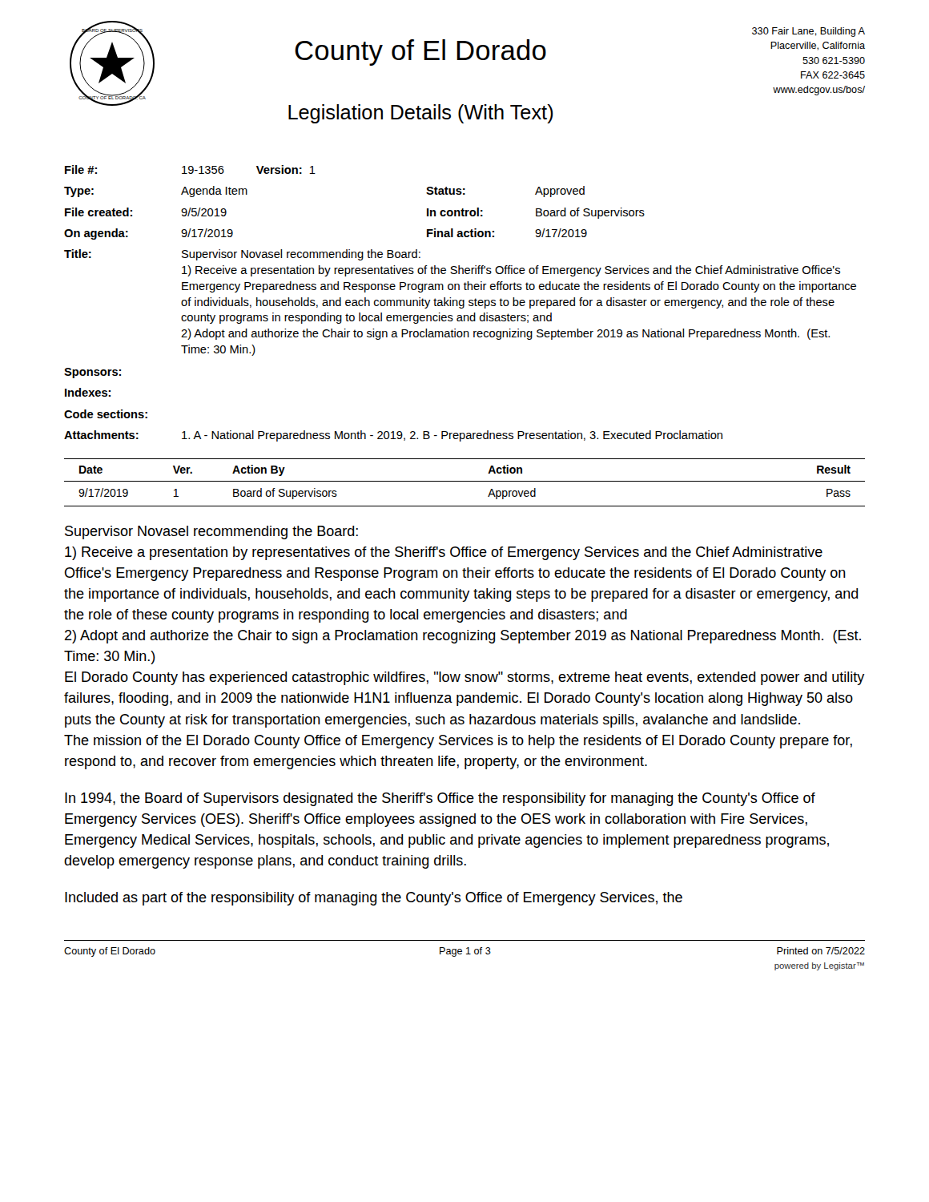BOARD OF SUPERVISORS COUNTY OF EL DORADO, CA
County of El Dorado
Legislation Details (With Text)
330 Fair Lane, Building A
Placerville, California
530 621-5390
FAX 622-3645
www.edcgov.us/bos/
| File #: | 19-1356 Version: 1 | | |
| Type: | Agenda Item | Status: | Approved |
| File created: | 9/5/2019 | In control: | Board of Supervisors |
| On agenda: | 9/17/2019 | Final action: | 9/17/2019 |
| Title: | Supervisor Novasel recommending the Board: 1) Receive a presentation by representatives of the Sheriff's Office of Emergency Services and the Chief Administrative Office's Emergency Preparedness and Response Program on their efforts to educate the residents of El Dorado County on the importance of individuals, households, and each community taking steps to be prepared for a disaster or emergency, and the role of these county programs in responding to local emergencies and disasters; and 2) Adopt and authorize the Chair to sign a Proclamation recognizing September 2019 as National Preparedness Month. (Est. Time: 30 Min.) |
| Sponsors: | |
| Indexes: | |
| Code sections: | |
| Attachments: | 1. A - National Preparedness Month - 2019, 2. B - Preparedness Presentation, 3. Executed Proclamation |
| Date | Ver. | Action By | Action | Result |
| --- | --- | --- | --- | --- |
| 9/17/2019 | 1 | Board of Supervisors | Approved | Pass |
Supervisor Novasel recommending the Board:
1) Receive a presentation by representatives of the Sheriff's Office of Emergency Services and the Chief Administrative Office's Emergency Preparedness and Response Program on their efforts to educate the residents of El Dorado County on the importance of individuals, households, and each community taking steps to be prepared for a disaster or emergency, and the role of these county programs in responding to local emergencies and disasters; and
2) Adopt and authorize the Chair to sign a Proclamation recognizing September 2019 as National Preparedness Month. (Est. Time: 30 Min.)
El Dorado County has experienced catastrophic wildfires, "low snow" storms, extreme heat events, extended power and utility failures, flooding, and in 2009 the nationwide H1N1 influenza pandemic. El Dorado County's location along Highway 50 also puts the County at risk for transportation emergencies, such as hazardous materials spills, avalanche and landslide.
The mission of the El Dorado County Office of Emergency Services is to help the residents of El Dorado County prepare for, respond to, and recover from emergencies which threaten life, property, or the environment.
In 1994, the Board of Supervisors designated the Sheriff's Office the responsibility for managing the County's Office of Emergency Services (OES). Sheriff's Office employees assigned to the OES work in collaboration with Fire Services, Emergency Medical Services, hospitals, schools, and public and private agencies to implement preparedness programs, develop emergency response plans, and conduct training drills.
Included as part of the responsibility of managing the County's Office of Emergency Services, the
County of El Dorado
Page 1 of 3
Printed on 7/5/2022
powered by Legistar™